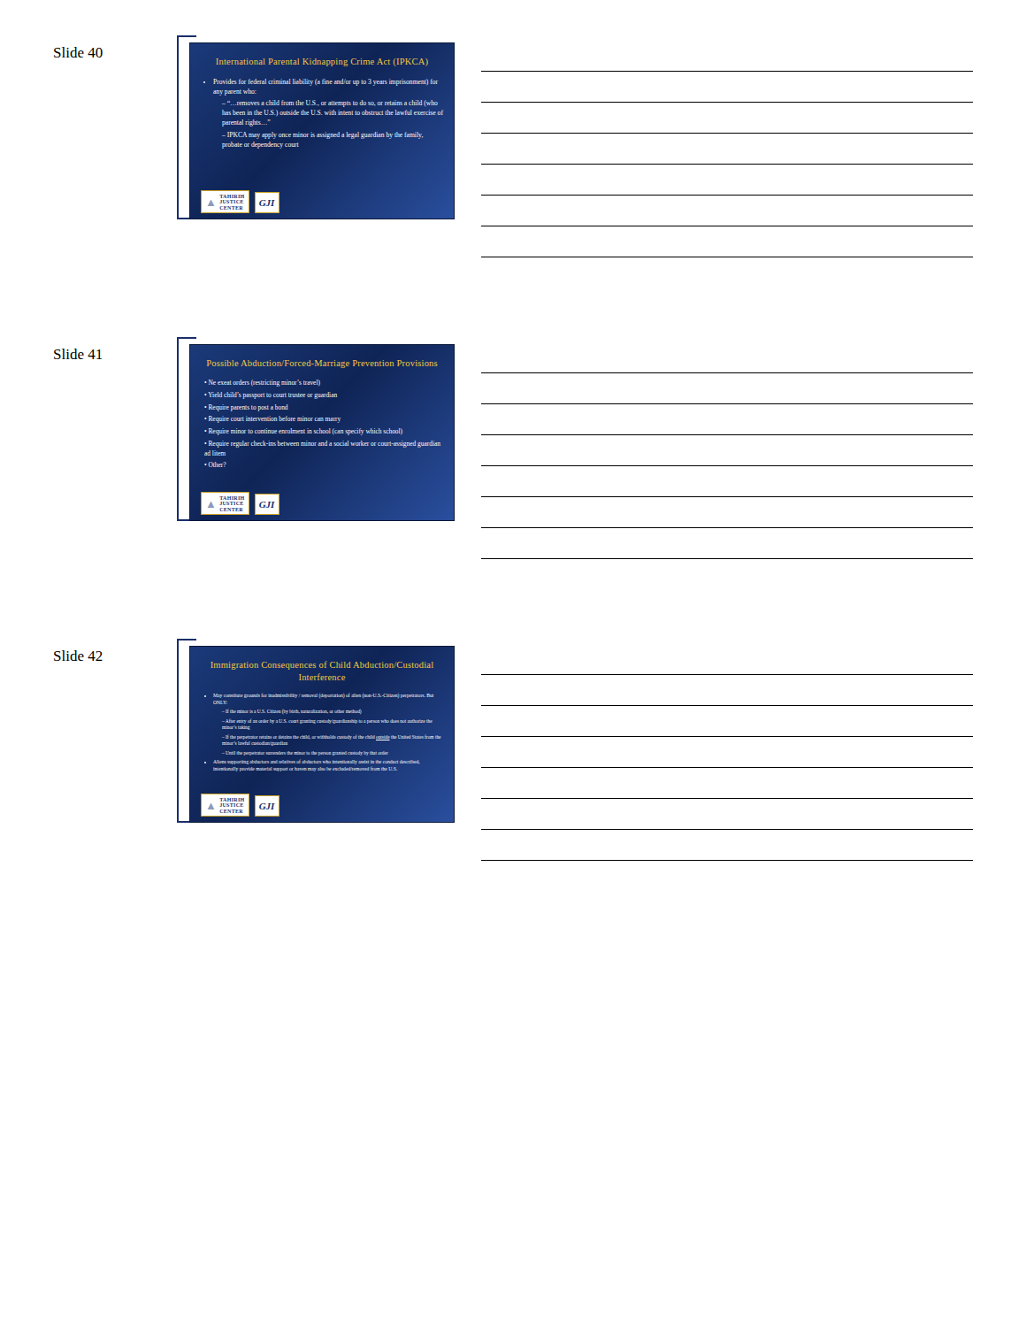Slide 40
International Parental Kidnapping Crime Act (IPKCA)
Provides for federal criminal liability (a fine and/or up to 3 years imprisonment) for any parent who:
“…removes a child from the U.S., or attempts to do so, or retains a child (who has been in the U.S.) outside the U.S. with intent to obstruct the lawful exercise of parental rights…”
IPKCA may apply once minor is assigned a legal guardian by the family, probate or dependency court
▲ TAHIRIH
JUSTICE
CENTER
GJI
Slide 41
Possible Abduction/Forced-Marriage Prevention Provisions
Ne exeat orders (restricting minor’s travel)
Yield child’s passport to court trustee or guardian
Require parents to post a bond
Require court intervention before minor can marry
Require minor to continue enrolment in school (can specify which school)
Require regular check-ins between minor and a social worker or court-assigned guardian ad litem
Other?
▲ TAHIRIH
JUSTICE
CENTER
GJI
Slide 42
Immigration Consequences of Child Abduction/Custodial Interference
May constitute grounds for inadmissibility / removal (deportation) of alien (non-U.S.-Citizen) perpetrators. But ONLY:
If the minor is a U.S. Citizen (by birth, naturalization, or other method)
After entry of an order by a U.S. court granting custody/guardianship to a person who does not authorize the minor’s taking
If the perpetrator retains or detains the child, or withholds custody of the child outside the United States from the minor’s lawful custodian/guardian
Until the perpetrator surrenders the minor to the person granted custody by that order
Aliens supporting abductors and relatives of abductors who intentionally assist in the conduct described, intentionally provide material support or haven may also be excluded/removed from the U.S.
▲ TAHIRIH
JUSTICE
CENTER
GJI